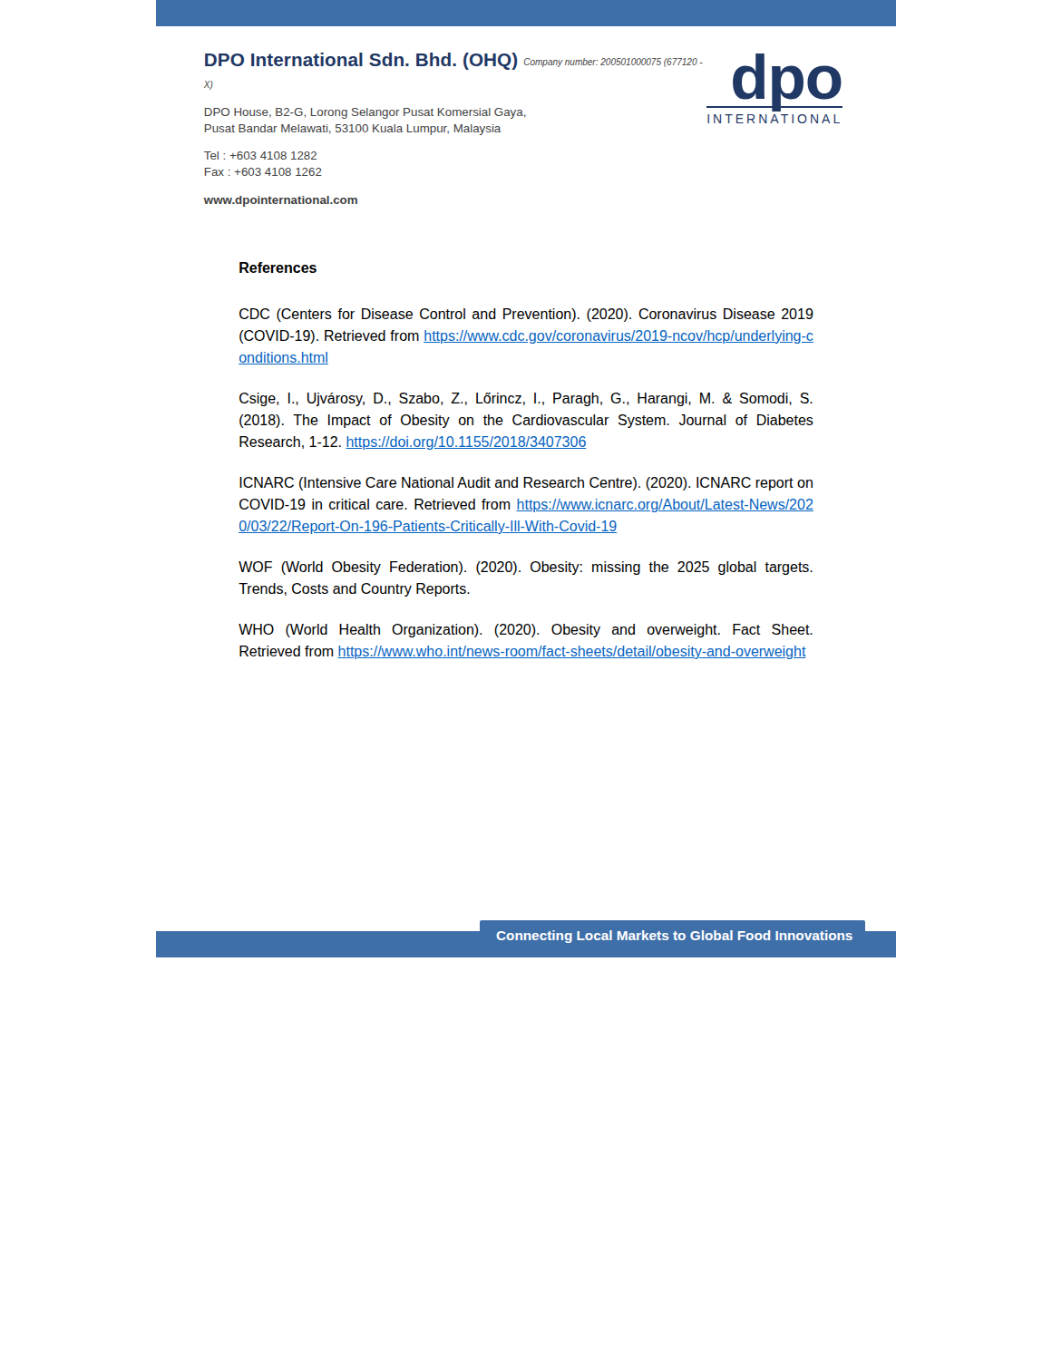DPO International Sdn. Bhd. (OHQ) Company number: 200501000075 (677120 - X)
DPO House, B2-G, Lorong Selangor Pusat Komersial Gaya,
Pusat Bandar Melawati, 53100 Kuala Lumpur, Malaysia
Tel : +603 4108 1282
Fax : +603 4108 1262
www.dpointernational.com
dpo
INTERNATIONAL
References
CDC (Centers for Disease Control and Prevention). (2020). Coronavirus Disease 2019 (COVID-19). Retrieved from https://www.cdc.gov/coronavirus/2019-ncov/hcp/underlying-conditions.html
Csige, I., Ujvárosy, D., Szabo, Z., Lőrincz, I., Paragh, G., Harangi, M. & Somodi, S. (2018). The Impact of Obesity on the Cardiovascular System. Journal of Diabetes Research, 1-12. https://doi.org/10.1155/2018/3407306
ICNARC (Intensive Care National Audit and Research Centre). (2020). ICNARC report on COVID-19 in critical care. Retrieved from https://www.icnarc.org/About/Latest-News/2020/03/22/Report-On-196-Patients-Critically-Ill-With-Covid-19
WOF (World Obesity Federation). (2020). Obesity: missing the 2025 global targets. Trends, Costs and Country Reports.
WHO (World Health Organization). (2020). Obesity and overweight. Fact Sheet. Retrieved from https://www.who.int/news-room/fact-sheets/detail/obesity-and-overweight
Connecting Local Markets to Global Food Innovations